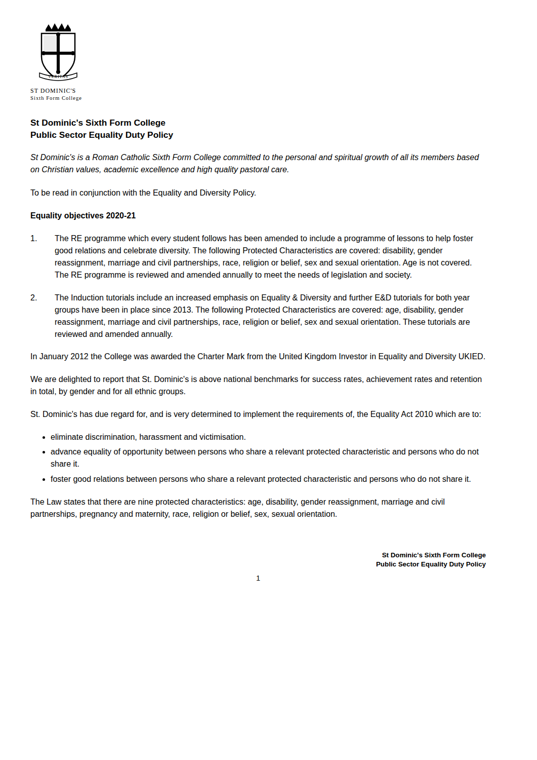VERITAS
ST DOMINIC'S
Sixth Form College
St Dominic's Sixth Form College
Public Sector Equality Duty Policy
St Dominic's is a Roman Catholic Sixth Form College committed to the personal and spiritual growth of all its members based on Christian values, academic excellence and high quality pastoral care.
To be read in conjunction with the Equality and Diversity Policy.
Equality objectives 2020-21
The RE programme which every student follows has been amended to include a programme of lessons to help foster good relations and celebrate diversity. The following Protected Characteristics are covered: disability, gender reassignment, marriage and civil partnerships, race, religion or belief, sex and sexual orientation. Age is not covered. The RE programme is reviewed and amended annually to meet the needs of legislation and society.
The Induction tutorials include an increased emphasis on Equality & Diversity and further E&D tutorials for both year groups have been in place since 2013. The following Protected Characteristics are covered: age, disability, gender reassignment, marriage and civil partnerships, race, religion or belief, sex and sexual orientation. These tutorials are reviewed and amended annually.
In January 2012 the College was awarded the Charter Mark from the United Kingdom Investor in Equality and Diversity UKIED.
We are delighted to report that St. Dominic's is above national benchmarks for success rates, achievement rates and retention in total, by gender and for all ethnic groups.
St. Dominic's has due regard for, and is very determined to implement the requirements of, the Equality Act 2010 which are to:
eliminate discrimination, harassment and victimisation.
advance equality of opportunity between persons who share a relevant protected characteristic and persons who do not share it.
foster good relations between persons who share a relevant protected characteristic and persons who do not share it.
The Law states that there are nine protected characteristics: age, disability, gender reassignment, marriage and civil partnerships, pregnancy and maternity, race, religion or belief, sex, sexual orientation.
St Dominic's Sixth Form College
Public Sector Equality Duty Policy
1